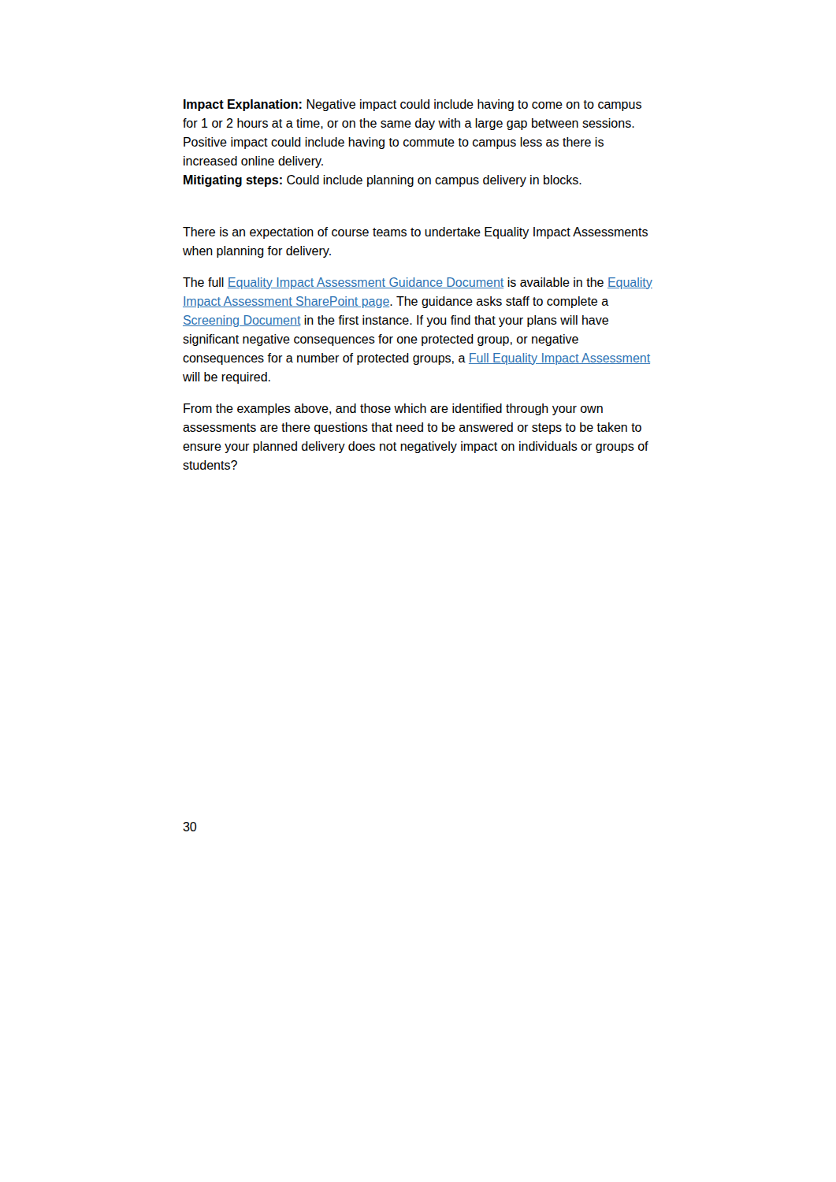Impact Explanation: Negative impact could include having to come on to campus for 1 or 2 hours at a time, or on the same day with a large gap between sessions. Positive impact could include having to commute to campus less as there is increased online delivery.
Mitigating steps: Could include planning on campus delivery in blocks.
There is an expectation of course teams to undertake Equality Impact Assessments when planning for delivery.
The full Equality Impact Assessment Guidance Document is available in the Equality Impact Assessment SharePoint page. The guidance asks staff to complete a Screening Document in the first instance. If you find that your plans will have significant negative consequences for one protected group, or negative consequences for a number of protected groups, a Full Equality Impact Assessment will be required.
From the examples above, and those which are identified through your own assessments are there questions that need to be answered or steps to be taken to ensure your planned delivery does not negatively impact on individuals or groups of students?
30